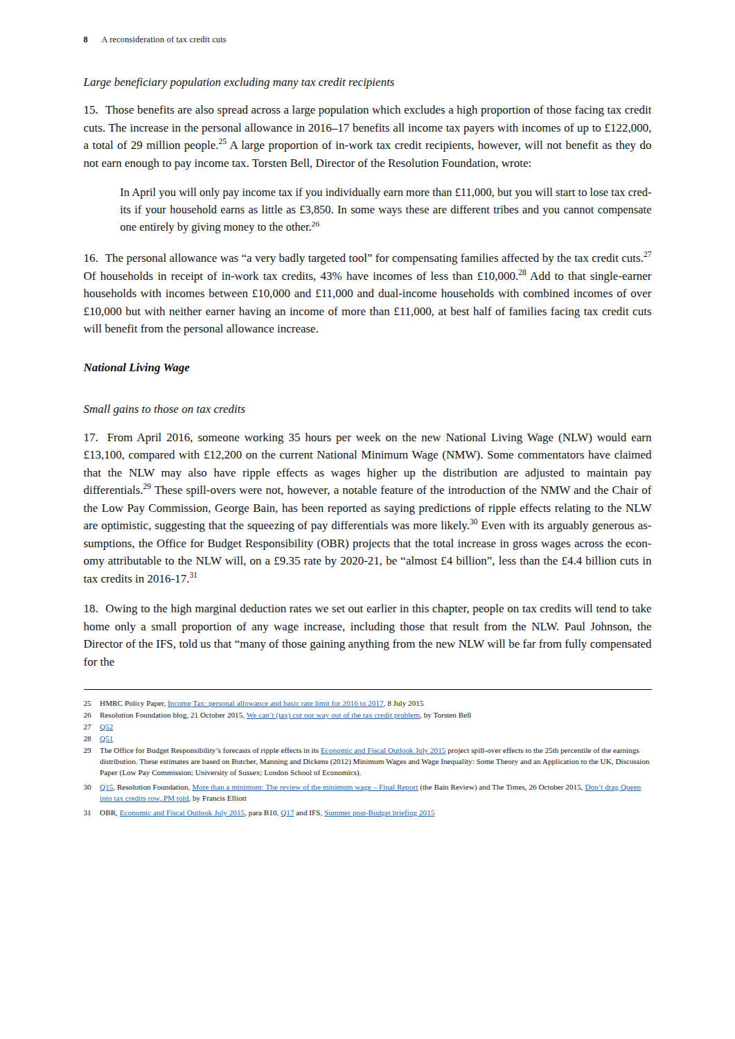8 A reconsideration of tax credit cuts
Large beneficiary population excluding many tax credit recipients
15. Those benefits are also spread across a large population which excludes a high proportion of those facing tax credit cuts. The increase in the personal allowance in 2016–17 benefits all income tax payers with incomes of up to £122,000, a total of 29 million people.25 A large proportion of in-work tax credit recipients, however, will not benefit as they do not earn enough to pay income tax. Torsten Bell, Director of the Resolution Foundation, wrote:
In April you will only pay income tax if you individually earn more than £11,000, but you will start to lose tax credits if your household earns as little as £3,850. In some ways these are different tribes and you cannot compensate one entirely by giving money to the other.26
16. The personal allowance was “a very badly targeted tool” for compensating families affected by the tax credit cuts.27 Of households in receipt of in-work tax credits, 43% have incomes of less than £10,000.28 Add to that single-earner households with incomes between £10,000 and £11,000 and dual-income households with combined incomes of over £10,000 but with neither earner having an income of more than £11,000, at best half of families facing tax credit cuts will benefit from the personal allowance increase.
National Living Wage
Small gains to those on tax credits
17. From April 2016, someone working 35 hours per week on the new National Living Wage (NLW) would earn £13,100, compared with £12,200 on the current National Minimum Wage (NMW). Some commentators have claimed that the NLW may also have ripple effects as wages higher up the distribution are adjusted to maintain pay differentials.29 These spill-overs were not, however, a notable feature of the introduction of the NMW and the Chair of the Low Pay Commission, George Bain, has been reported as saying predictions of ripple effects relating to the NLW are optimistic, suggesting that the squeezing of pay differentials was more likely.30 Even with its arguably generous assumptions, the Office for Budget Responsibility (OBR) projects that the total increase in gross wages across the economy attributable to the NLW will, on a £9.35 rate by 2020-21, be “almost £4 billion”, less than the £4.4 billion cuts in tax credits in 2016-17.31
18. Owing to the high marginal deduction rates we set out earlier in this chapter, people on tax credits will tend to take home only a small proportion of any wage increase, including those that result from the NLW. Paul Johnson, the Director of the IFS, told us that “many of those gaining anything from the new NLW will be far from fully compensated for the
HMRC Policy Paper, Income Tax: personal allowance and basic rate limit for 2016 to 2017, 8 July 2015
Resolution Foundation blog, 21 October 2015, We can’t (tax) cut our way out of the tax credit problem, by Torsten Bell
Q52
Q51
The Office for Budget Responsibility’s forecasts of ripple effects in its Economic and Fiscal Outlook July 2015 project spill-over effects to the 25th percentile of the earnings distribution. These estimates are based on Butcher, Manning and Dickens (2012) Minimum Wages and Wage Inequality: Some Theory and an Application to the UK, Discussion Paper (Low Pay Commission; University of Sussex; London School of Economics).
Q15, Resolution Foundation, More than a minimum: The review of the minimum wage – Final Report (the Bain Review) and The Times, 26 October 2015, Don’t drag Queen into tax credits row, PM told, by Francis Elliott
OBR, Economic and Fiscal Outlook July 2015, para B10, Q17 and IFS, Summer post-Budget briefing 2015